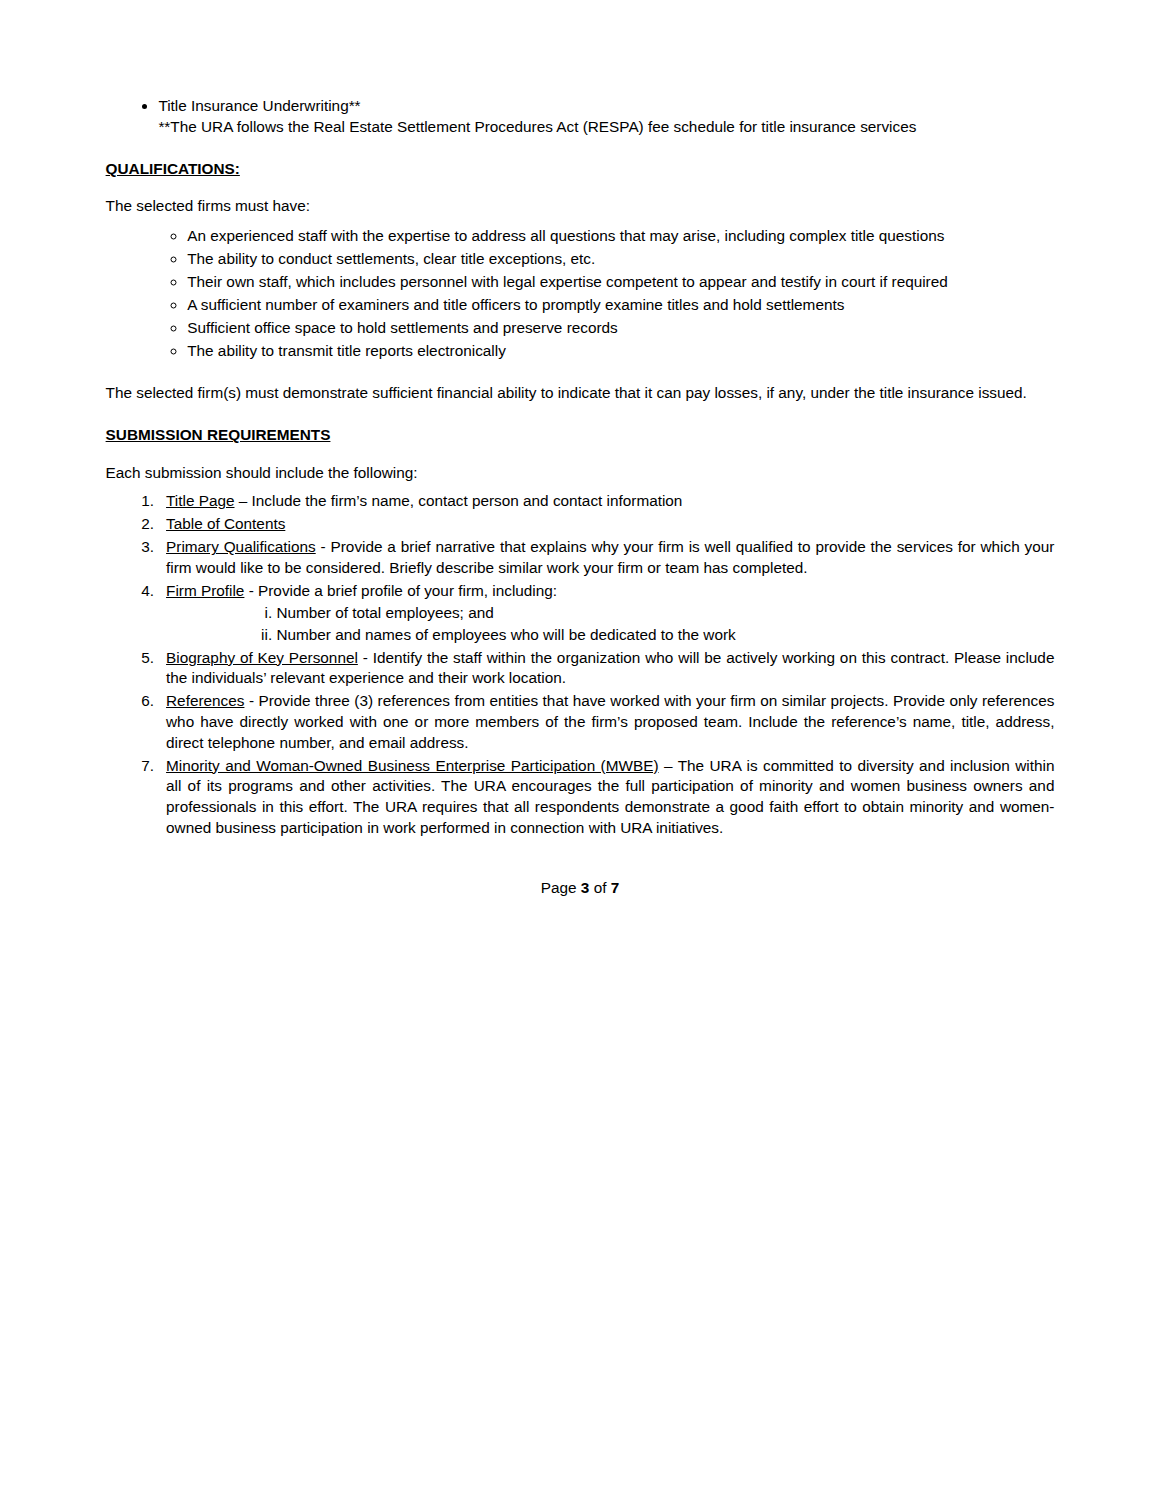Title Insurance Underwriting**
**The URA follows the Real Estate Settlement Procedures Act (RESPA) fee schedule for title insurance services
QUALIFICATIONS:
The selected firms must have:
An experienced staff with the expertise to address all questions that may arise, including complex title questions
The ability to conduct settlements, clear title exceptions, etc.
Their own staff, which includes personnel with legal expertise competent to appear and testify in court if required
A sufficient number of examiners and title officers to promptly examine titles and hold settlements
Sufficient office space to hold settlements and preserve records
The ability to transmit title reports electronically
The selected firm(s) must demonstrate sufficient financial ability to indicate that it can pay losses, if any, under the title insurance issued.
SUBMISSION REQUIREMENTS
Each submission should include the following:
Title Page – Include the firm’s name, contact person and contact information
Table of Contents
Primary Qualifications - Provide a brief narrative that explains why your firm is well qualified to provide the services for which your firm would like to be considered. Briefly describe similar work your firm or team has completed.
Firm Profile - Provide a brief profile of your firm, including:
Number of total employees; and
Number and names of employees who will be dedicated to the work
Biography of Key Personnel - Identify the staff within the organization who will be actively working on this contract. Please include the individuals’ relevant experience and their work location.
References - Provide three (3) references from entities that have worked with your firm on similar projects. Provide only references who have directly worked with one or more members of the firm’s proposed team. Include the reference’s name, title, address, direct telephone number, and email address.
Minority and Woman-Owned Business Enterprise Participation (MWBE) – The URA is committed to diversity and inclusion within all of its programs and other activities. The URA encourages the full participation of minority and women business owners and professionals in this effort. The URA requires that all respondents demonstrate a good faith effort to obtain minority and women-owned business participation in work performed in connection with URA initiatives.
Page 3 of 7